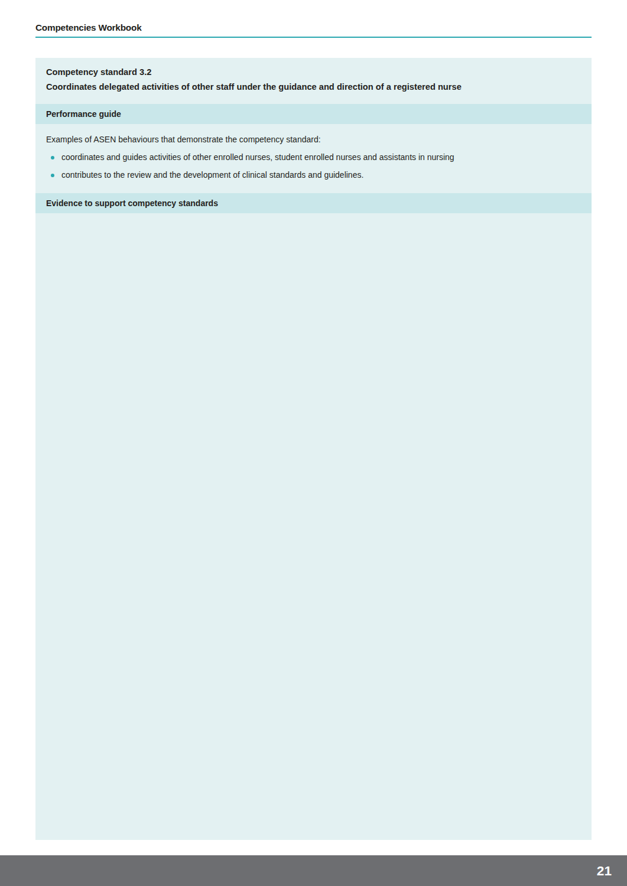Competencies Workbook
Competency standard 3.2
Coordinates delegated activities of other staff under the guidance and direction of a registered nurse
Performance guide
Examples of ASEN behaviours that demonstrate the competency standard:
coordinates and guides activities of other enrolled nurses, student enrolled nurses and assistants in nursing
contributes to the review and the development of clinical standards and guidelines.
Evidence to support competency standards
21